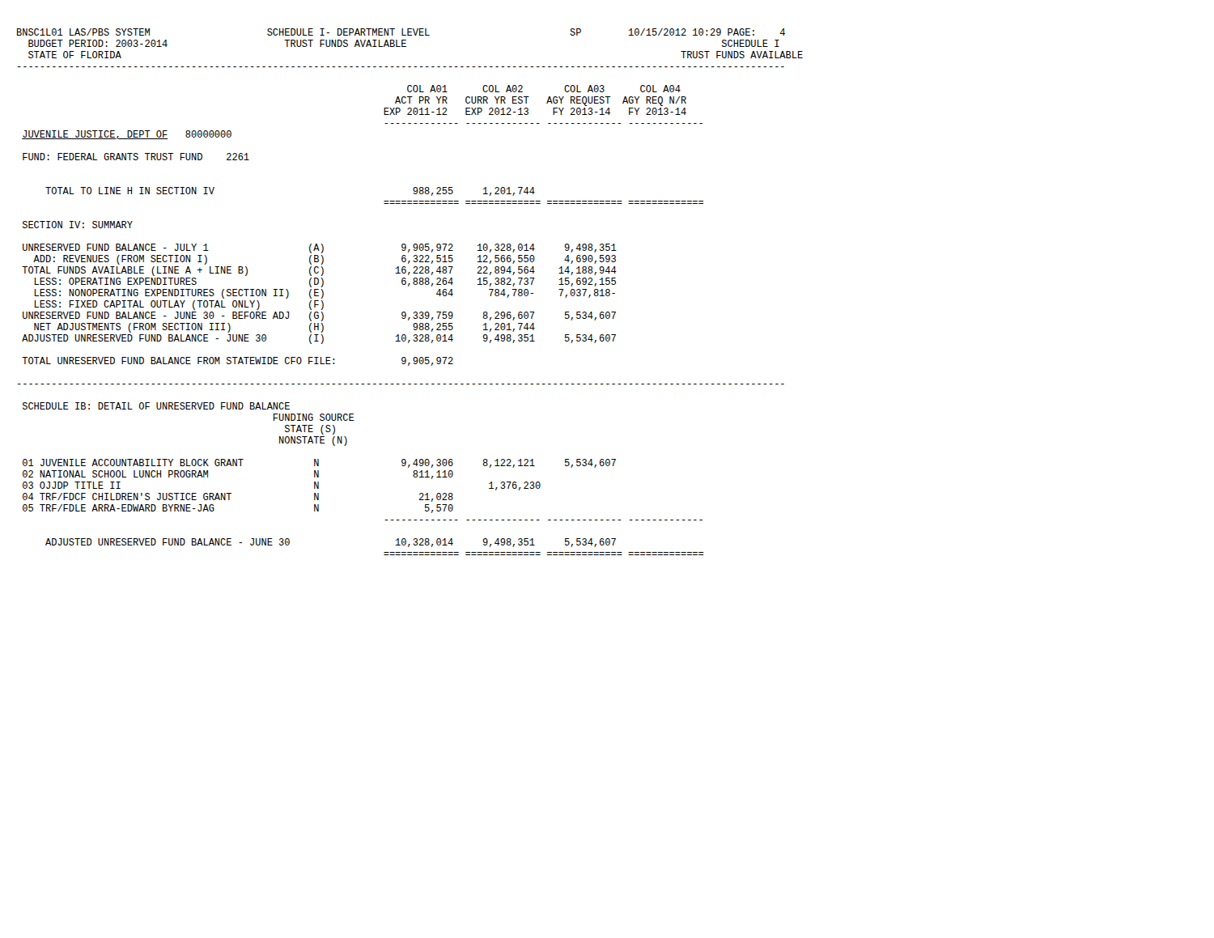BNSC1L01 LAS/PBS SYSTEM SCHEDULE I- DEPARTMENT LEVEL SP 10/15/2012 10:29 PAGE: 4 BUDGET PERIOD: 2003-2014 TRUST FUNDS AVAILABLE SCHEDULE I STATE OF FLORIDA TRUST FUNDS AVAILABLE ------------------------------------------------------------------------------------------------------------------------------------ COL A01 COL A02 COL A03 COL A04 ACT PR YR CURR YR EST AGY REQUEST AGY REQ N/R EXP 2011-12 EXP 2012-13 FY 2013-14 FY 2013-14 ------------- ------------- ------------- ------------- JUVENILE JUSTICE, DEPT OF 80000000 FUND: FEDERAL GRANTS TRUST FUND 2261 TOTAL TO LINE H IN SECTION IV 988,255 1,201,744 ============= ============= ============= ============= SECTION IV: SUMMARY UNRESERVED FUND BALANCE - JULY 1 (A) 9,905,972 10,328,014 9,498,351 ADD: REVENUES (FROM SECTION I) (B) 6,322,515 12,566,550 4,690,593 TOTAL FUNDS AVAILABLE (LINE A + LINE B) (C) 16,228,487 22,894,564 14,188,944 LESS: OPERATING EXPENDITURES (D) 6,888,264 15,382,737 15,692,155 LESS: NONOPERATING EXPENDITURES (SECTION II) (E) 464 784,780- 7,037,818- LESS: FIXED CAPITAL OUTLAY (TOTAL ONLY) (F) UNRESERVED FUND BALANCE - JUNE 30 - BEFORE ADJ (G) 9,339,759 8,296,607 5,534,607 NET ADJUSTMENTS (FROM SECTION III) (H) 988,255 1,201,744 ADJUSTED UNRESERVED FUND BALANCE - JUNE 30 (I) 10,328,014 9,498,351 5,534,607 TOTAL UNRESERVED FUND BALANCE FROM STATEWIDE CFO FILE: 9,905,972 ------------------------------------------------------------------------------------------------------------------------------------ SCHEDULE IB: DETAIL OF UNRESERVED FUND BALANCE FUNDING SOURCE STATE (S) NONSTATE (N) 01 JUVENILE ACCOUNTABILITY BLOCK GRANT N 9,490,306 8,122,121 5,534,607 02 NATIONAL SCHOOL LUNCH PROGRAM N 811,110 03 OJJDP TITLE II N 1,376,230 04 TRF/FDCF CHILDREN'S JUSTICE GRANT N 21,028 05 TRF/FDLE ARRA-EDWARD BYRNE-JAG N 5,570 ------------- ------------- ------------- ------------- ADJUSTED UNRESERVED FUND BALANCE - JUNE 30 10,328,014 9,498,351 5,534,607 ============= ============= ============= =============